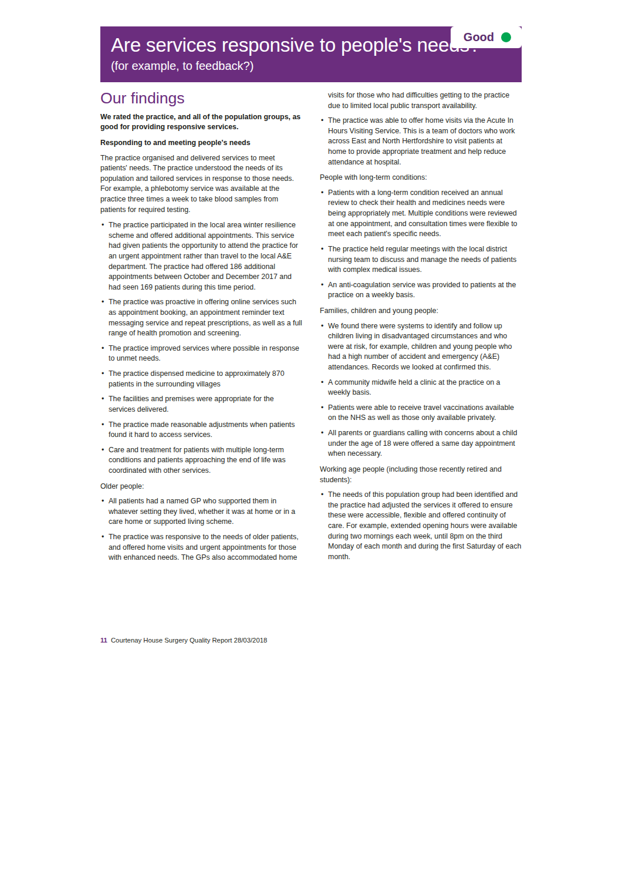Good
Are services responsive to people's needs?
(for example, to feedback?)
Our findings
We rated the practice, and all of the population groups, as good for providing responsive services.
Responding to and meeting people's needs
The practice organised and delivered services to meet patients' needs. The practice understood the needs of its population and tailored services in response to those needs. For example, a phlebotomy service was available at the practice three times a week to take blood samples from patients for required testing.
The practice participated in the local area winter resilience scheme and offered additional appointments. This service had given patients the opportunity to attend the practice for an urgent appointment rather than travel to the local A&E department. The practice had offered 186 additional appointments between October and December 2017 and had seen 169 patients during this time period.
The practice was proactive in offering online services such as appointment booking, an appointment reminder text messaging service and repeat prescriptions, as well as a full range of health promotion and screening.
The practice improved services where possible in response to unmet needs.
The practice dispensed medicine to approximately 870 patients in the surrounding villages
The facilities and premises were appropriate for the services delivered.
The practice made reasonable adjustments when patients found it hard to access services.
Care and treatment for patients with multiple long-term conditions and patients approaching the end of life was coordinated with other services.
Older people:
All patients had a named GP who supported them in whatever setting they lived, whether it was at home or in a care home or supported living scheme.
The practice was responsive to the needs of older patients, and offered home visits and urgent appointments for those with enhanced needs. The GPs also accommodated home visits for those who had difficulties getting to the practice due to limited local public transport availability.
The practice was able to offer home visits via the Acute In Hours Visiting Service. This is a team of doctors who work across East and North Hertfordshire to visit patients at home to provide appropriate treatment and help reduce attendance at hospital.
People with long-term conditions:
Patients with a long-term condition received an annual review to check their health and medicines needs were being appropriately met. Multiple conditions were reviewed at one appointment, and consultation times were flexible to meet each patient's specific needs.
The practice held regular meetings with the local district nursing team to discuss and manage the needs of patients with complex medical issues.
An anti-coagulation service was provided to patients at the practice on a weekly basis.
Families, children and young people:
We found there were systems to identify and follow up children living in disadvantaged circumstances and who were at risk, for example, children and young people who had a high number of accident and emergency (A&E) attendances. Records we looked at confirmed this.
A community midwife held a clinic at the practice on a weekly basis.
Patients were able to receive travel vaccinations available on the NHS as well as those only available privately.
All parents or guardians calling with concerns about a child under the age of 18 were offered a same day appointment when necessary.
Working age people (including those recently retired and students):
The needs of this population group had been identified and the practice had adjusted the services it offered to ensure these were accessible, flexible and offered continuity of care. For example, extended opening hours were available during two mornings each week, until 8pm on the third Monday of each month and during the first Saturday of each month.
11 Courtenay House Surgery Quality Report 28/03/2018